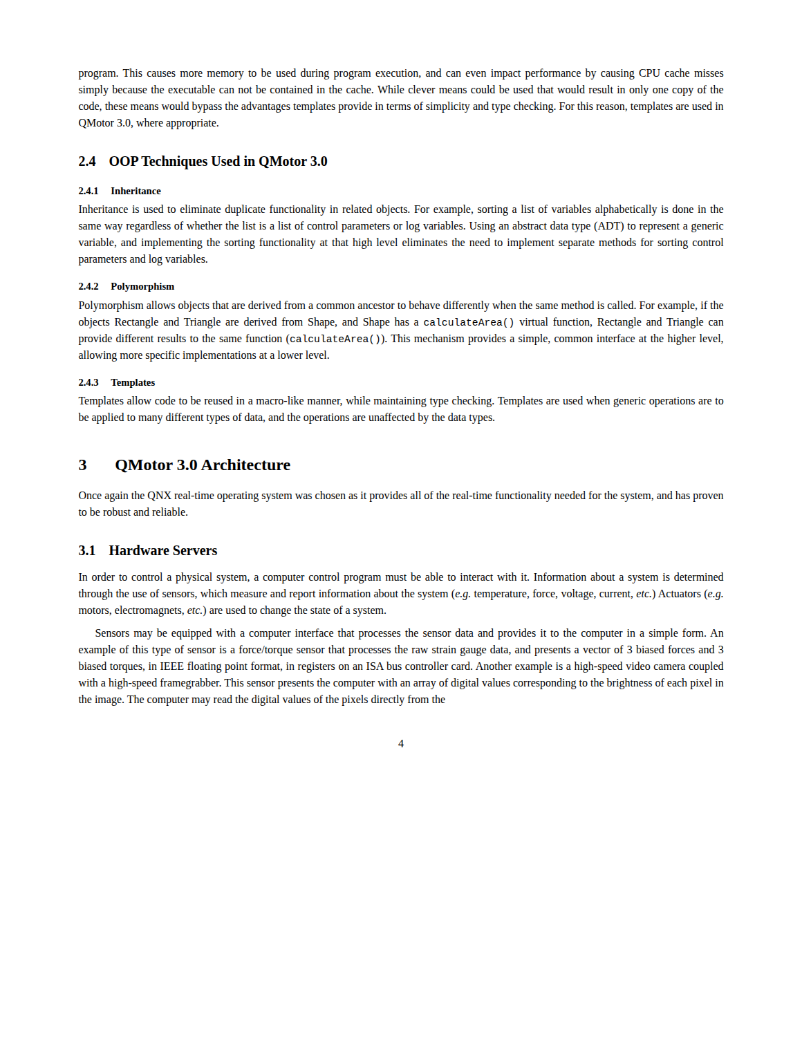program. This causes more memory to be used during program execution, and can even impact performance by causing CPU cache misses simply because the executable can not be contained in the cache. While clever means could be used that would result in only one copy of the code, these means would bypass the advantages templates provide in terms of simplicity and type checking. For this reason, templates are used in QMotor 3.0, where appropriate.
2.4 OOP Techniques Used in QMotor 3.0
2.4.1 Inheritance
Inheritance is used to eliminate duplicate functionality in related objects. For example, sorting a list of variables alphabetically is done in the same way regardless of whether the list is a list of control parameters or log variables. Using an abstract data type (ADT) to represent a generic variable, and implementing the sorting functionality at that high level eliminates the need to implement separate methods for sorting control parameters and log variables.
2.4.2 Polymorphism
Polymorphism allows objects that are derived from a common ancestor to behave differently when the same method is called. For example, if the objects Rectangle and Triangle are derived from Shape, and Shape has a calculateArea() virtual function, Rectangle and Triangle can provide different results to the same function (calculateArea()). This mechanism provides a simple, common interface at the higher level, allowing more specific implementations at a lower level.
2.4.3 Templates
Templates allow code to be reused in a macro-like manner, while maintaining type checking. Templates are used when generic operations are to be applied to many different types of data, and the operations are unaffected by the data types.
3 QMotor 3.0 Architecture
Once again the QNX real-time operating system was chosen as it provides all of the real-time functionality needed for the system, and has proven to be robust and reliable.
3.1 Hardware Servers
In order to control a physical system, a computer control program must be able to interact with it. Information about a system is determined through the use of sensors, which measure and report information about the system (e.g. temperature, force, voltage, current, etc.) Actuators (e.g. motors, electromagnets, etc.) are used to change the state of a system.
Sensors may be equipped with a computer interface that processes the sensor data and provides it to the computer in a simple form. An example of this type of sensor is a force/torque sensor that processes the raw strain gauge data, and presents a vector of 3 biased forces and 3 biased torques, in IEEE floating point format, in registers on an ISA bus controller card. Another example is a high-speed video camera coupled with a high-speed framegrabber. This sensor presents the computer with an array of digital values corresponding to the brightness of each pixel in the image. The computer may read the digital values of the pixels directly from the
4